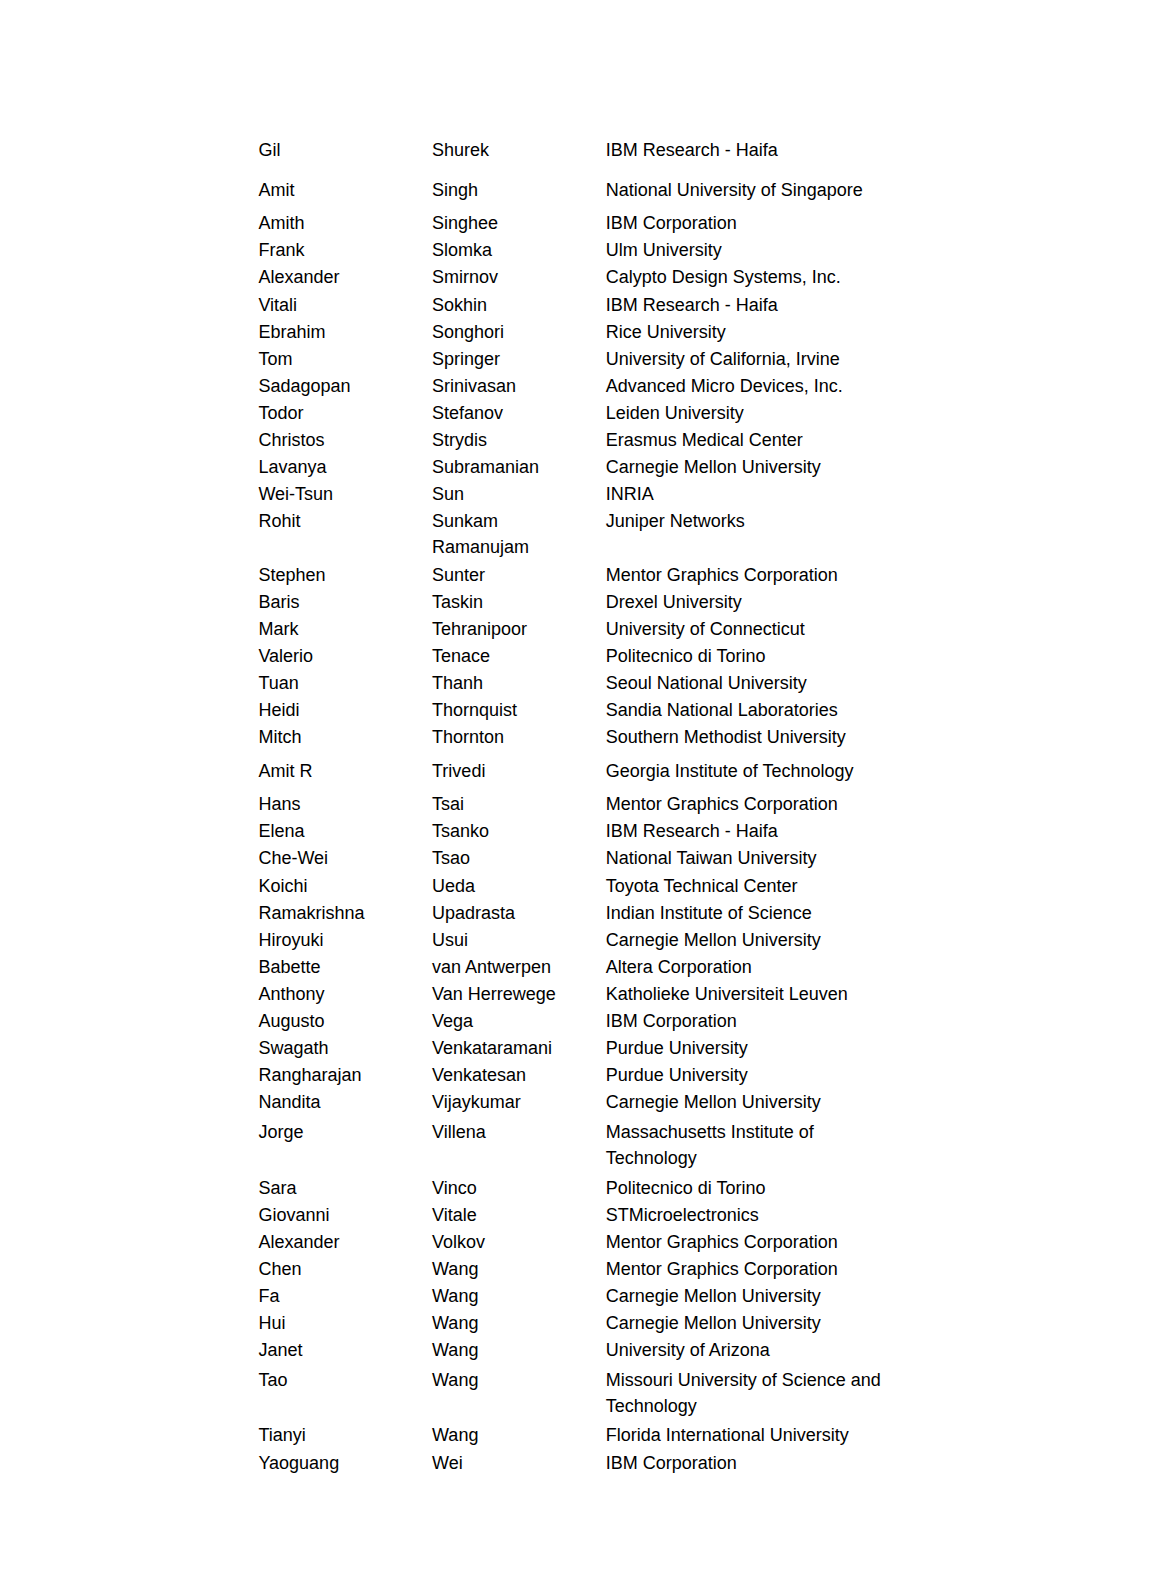| Gil | Shurek | IBM Research - Haifa |
| Amit | Singh | National University of Singapore |
| Amith | Singhee | IBM Corporation |
| Frank | Slomka | Ulm University |
| Alexander | Smirnov | Calypto Design Systems, Inc. |
| Vitali | Sokhin | IBM Research - Haifa |
| Ebrahim | Songhori | Rice University |
| Tom | Springer | University of California, Irvine |
| Sadagopan | Srinivasan | Advanced Micro Devices, Inc. |
| Todor | Stefanov | Leiden University |
| Christos | Strydis | Erasmus Medical Center |
| Lavanya | Subramanian | Carnegie Mellon University |
| Wei-Tsun | Sun | INRIA |
| Rohit | Sunkam Ramanujam | Juniper Networks |
| Stephen | Sunter | Mentor Graphics Corporation |
| Baris | Taskin | Drexel University |
| Mark | Tehranipoor | University of Connecticut |
| Valerio | Tenace | Politecnico di Torino |
| Tuan | Thanh | Seoul National University |
| Heidi | Thornquist | Sandia National Laboratories |
| Mitch | Thornton | Southern Methodist University |
| Amit R | Trivedi | Georgia Institute of Technology |
| Hans | Tsai | Mentor Graphics Corporation |
| Elena | Tsanko | IBM Research - Haifa |
| Che-Wei | Tsao | National Taiwan University |
| Koichi | Ueda | Toyota Technical Center |
| Ramakrishna | Upadrasta | Indian Institute of Science |
| Hiroyuki | Usui | Carnegie Mellon University |
| Babette | van Antwerpen | Altera Corporation |
| Anthony | Van Herrewege | Katholieke Universiteit Leuven |
| Augusto | Vega | IBM Corporation |
| Swagath | Venkataramani | Purdue University |
| Rangharajan | Venkatesan | Purdue University |
| Nandita | Vijaykumar | Carnegie Mellon University |
| Jorge | Villena | Massachusetts Institute of Technology |
| Sara | Vinco | Politecnico di Torino |
| Giovanni | Vitale | STMicroelectronics |
| Alexander | Volkov | Mentor Graphics Corporation |
| Chen | Wang | Mentor Graphics Corporation |
| Fa | Wang | Carnegie Mellon University |
| Hui | Wang | Carnegie Mellon University |
| Janet | Wang | University of Arizona |
| Tao | Wang | Missouri University of Science and Technology |
| Tianyi | Wang | Florida International University |
| Yaoguang | Wei | IBM Corporation |